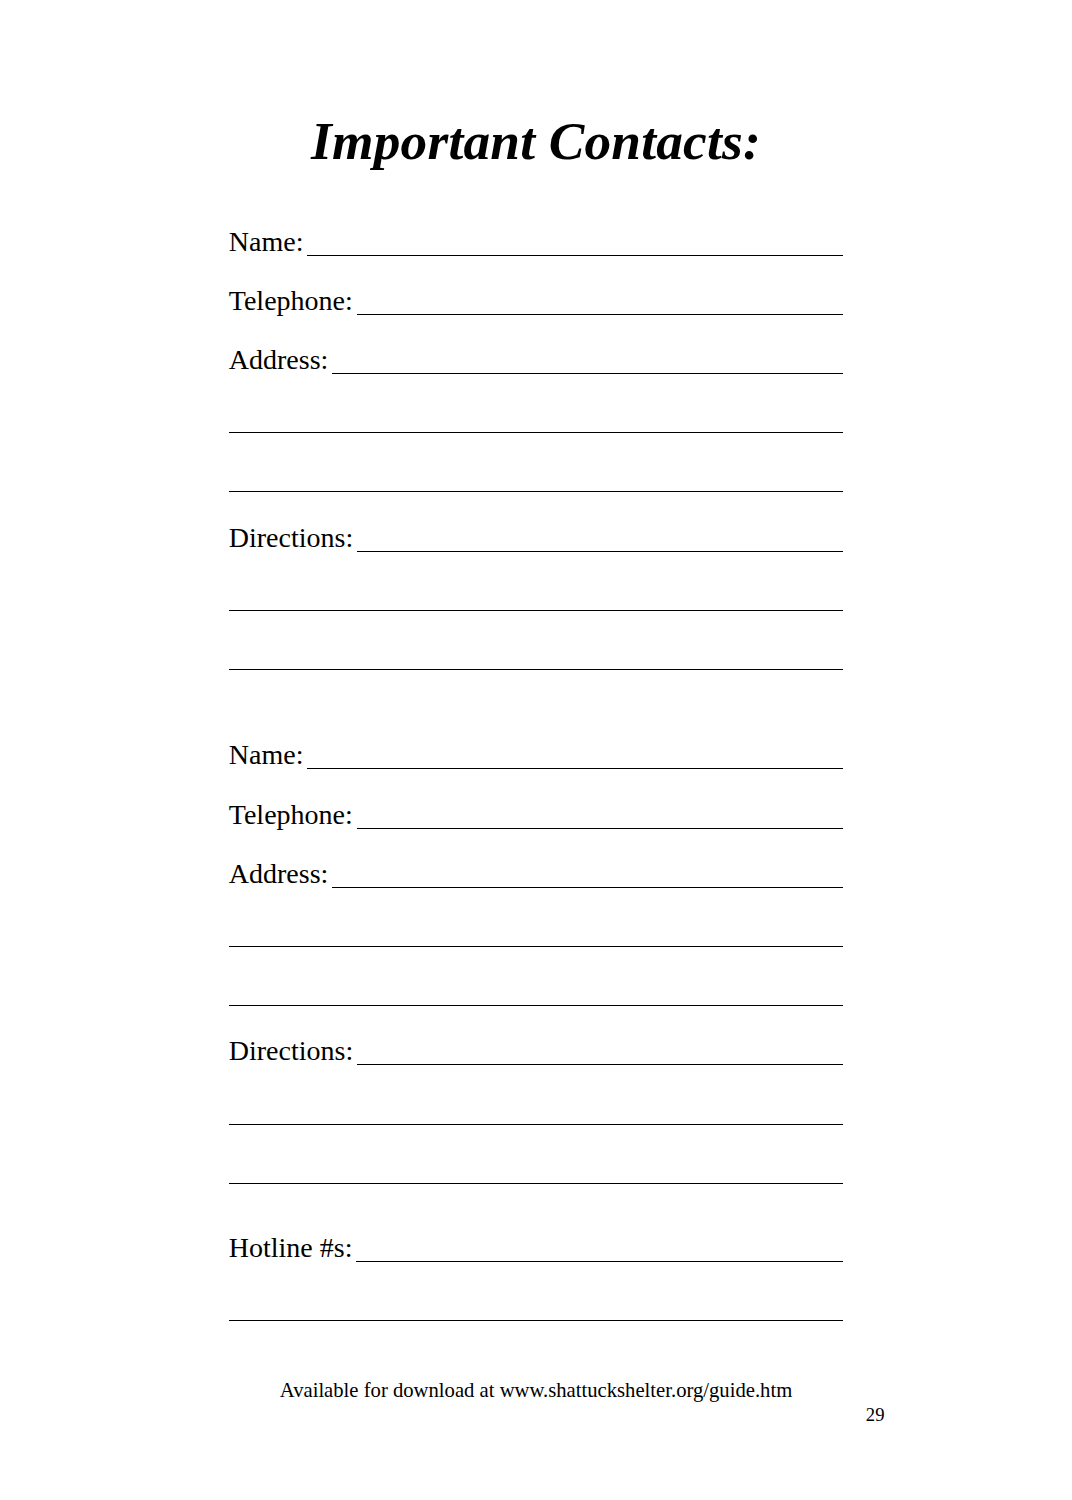Important Contacts:
Name:
Telephone:
Address:
Directions:
Name:
Telephone:
Address:
Directions:
Hotline #s:
Available for download at www.shattuckshelter.org/guide.htm
29